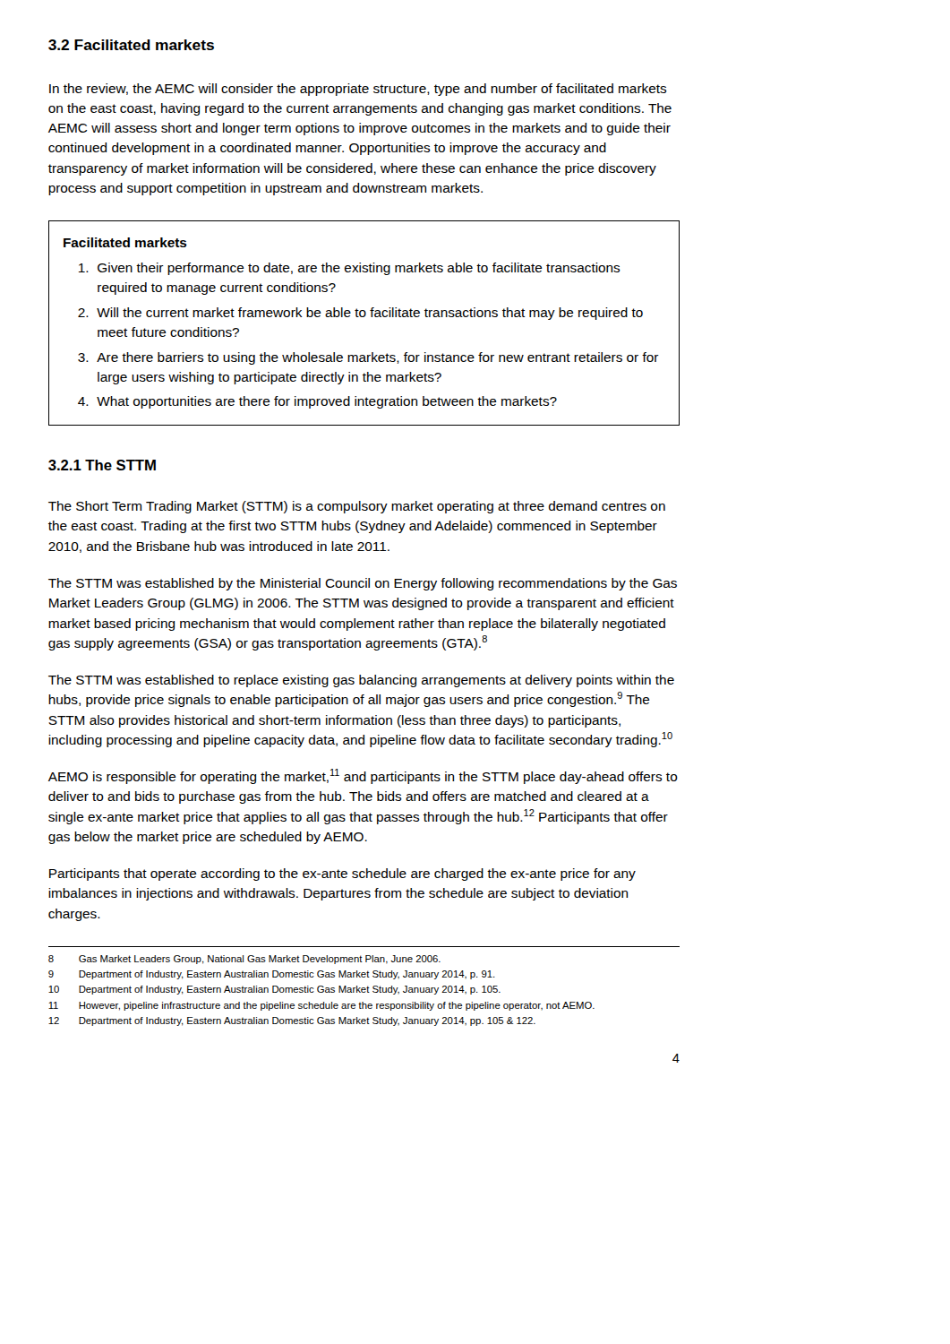3.2 Facilitated markets
In the review, the AEMC will consider the appropriate structure, type and number of facilitated markets on the east coast, having regard to the current arrangements and changing gas market conditions. The AEMC will assess short and longer term options to improve outcomes in the markets and to guide their continued development in a coordinated manner. Opportunities to improve the accuracy and transparency of market information will be considered, where these can enhance the price discovery process and support competition in upstream and downstream markets.
Facilitated markets
Given their performance to date, are the existing markets able to facilitate transactions required to manage current conditions?
Will the current market framework be able to facilitate transactions that may be required to meet future conditions?
Are there barriers to using the wholesale markets, for instance for new entrant retailers or for large users wishing to participate directly in the markets?
What opportunities are there for improved integration between the markets?
3.2.1 The STTM
The Short Term Trading Market (STTM) is a compulsory market operating at three demand centres on the east coast. Trading at the first two STTM hubs (Sydney and Adelaide) commenced in September 2010, and the Brisbane hub was introduced in late 2011.
The STTM was established by the Ministerial Council on Energy following recommendations by the Gas Market Leaders Group (GLMG) in 2006. The STTM was designed to provide a transparent and efficient market based pricing mechanism that would complement rather than replace the bilaterally negotiated gas supply agreements (GSA) or gas transportation agreements (GTA).8
The STTM was established to replace existing gas balancing arrangements at delivery points within the hubs, provide price signals to enable participation of all major gas users and price congestion.9 The STTM also provides historical and short-term information (less than three days) to participants, including processing and pipeline capacity data, and pipeline flow data to facilitate secondary trading.10
AEMO is responsible for operating the market,11 and participants in the STTM place day-ahead offers to deliver to and bids to purchase gas from the hub. The bids and offers are matched and cleared at a single ex-ante market price that applies to all gas that passes through the hub.12 Participants that offer gas below the market price are scheduled by AEMO.
Participants that operate according to the ex-ante schedule are charged the ex-ante price for any imbalances in injections and withdrawals. Departures from the schedule are subject to deviation charges.
| 8 | Gas Market Leaders Group, National Gas Market Development Plan, June 2006. |
| 9 | Department of Industry, Eastern Australian Domestic Gas Market Study, January 2014, p. 91. |
| 10 | Department of Industry, Eastern Australian Domestic Gas Market Study, January 2014, p. 105. |
| 11 | However, pipeline infrastructure and the pipeline schedule are the responsibility of the pipeline operator, not AEMO. |
| 12 | Department of Industry, Eastern Australian Domestic Gas Market Study, January 2014, pp. 105 & 122. |
4